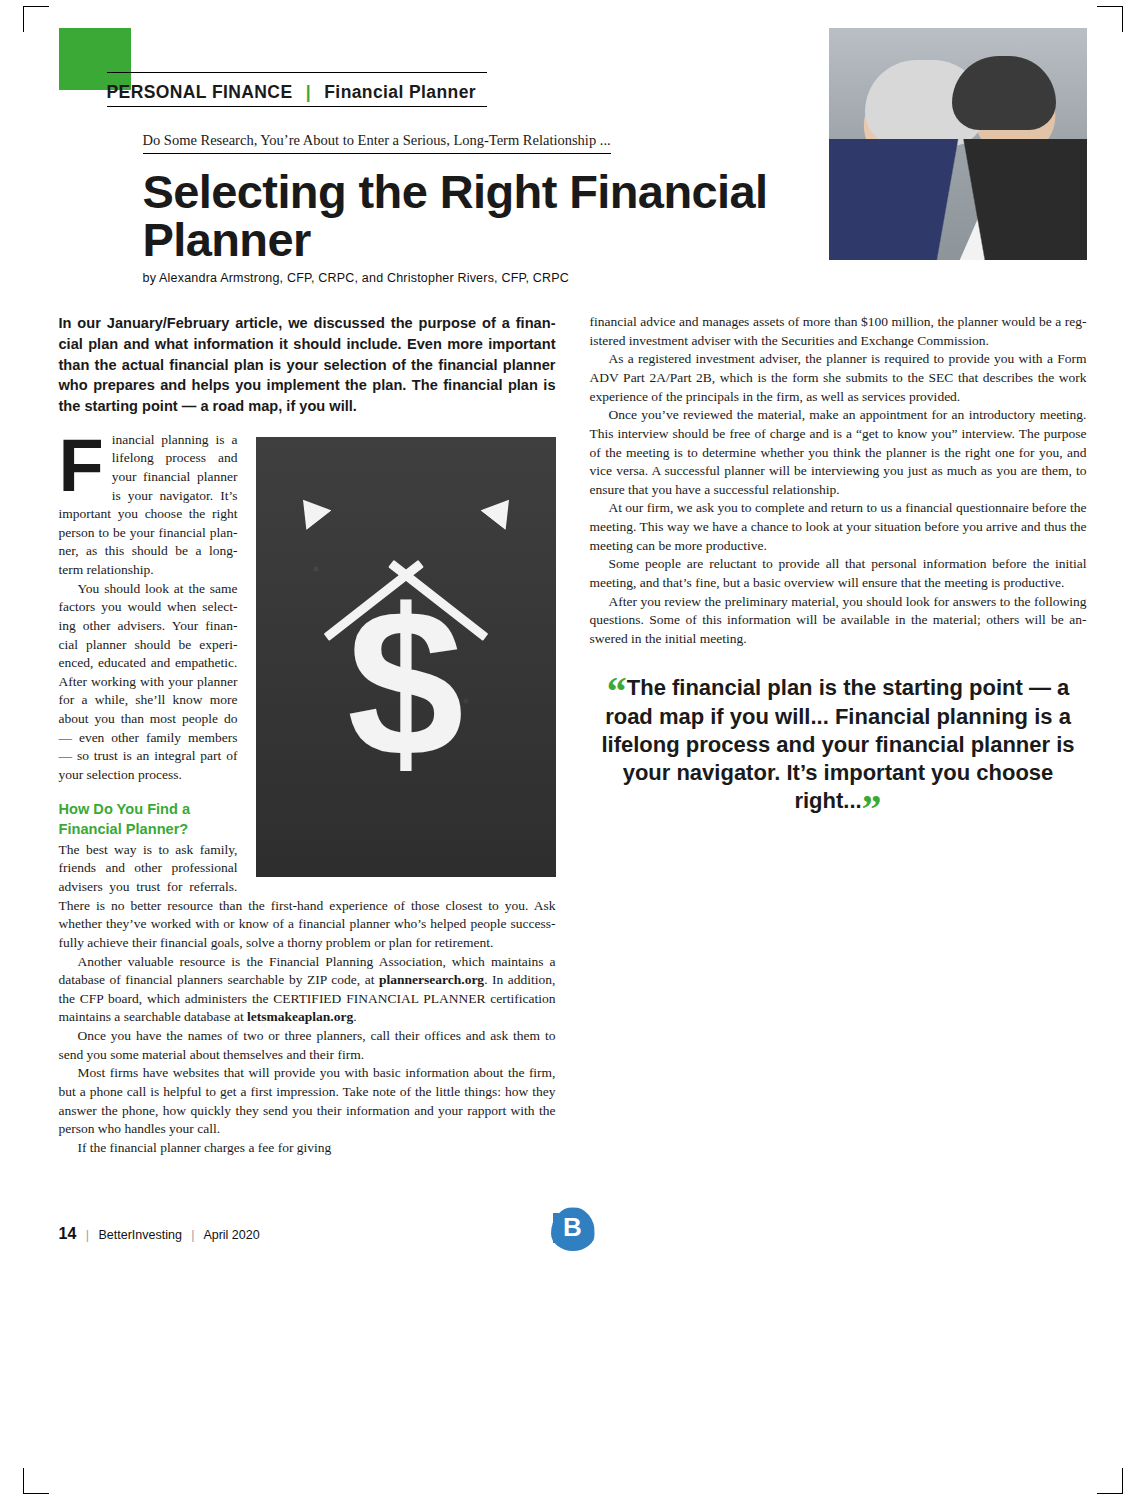PERSONAL FINANCE | Financial Planner
Do Some Research, You’re About to Enter a Serious, Long-Term Relationship ...
Selecting the Right Financial Planner
by Alexandra Armstrong, CFP, CRPC, and Christopher Rivers, CFP, CRPC
In our January/February article, we discussed the purpose of a financial plan and what information it should include. Even more important than the actual financial plan is your selection of the financial planner who prepares and helps you implement the plan. The financial plan is the starting point — a road map, if you will.
Financial planning is a lifelong process and your financial planner is your navigator. It’s important you choose the right person to be your financial planner, as this should be a long-term relationship.
You should look at the same factors you would when selecting other advisers. Your financial planner should be experienced, educated and empathetic. After working with your planner for a while, she’ll know more about you than most people do — even other family members — so trust is an integral part of your selection process.
How Do You Find a Financial Planner?
The best way is to ask family, friends and other professional advisers you trust for referrals. There is no better resource than the first-hand experience of those closest to you. Ask whether they’ve worked with or know of a financial planner who’s helped people successfully achieve their financial goals, solve a thorny problem or plan for retirement.
Another valuable resource is the Financial Planning Association, which maintains a database of financial planners searchable by ZIP code, at plannersearch.org. In addition, the CFP board, which administers the CERTIFIED FINANCIAL PLANNER certification maintains a searchable database at letsmakeaplan.org.
Once you have the names of two or three planners, call their offices and ask them to send you some material about themselves and their firm.
Most firms have websites that will provide you with basic information about the firm, but a phone call is helpful to get a first impression. Take note of the little things: how they answer the phone, how quickly they send you their information and your rapport with the person who handles your call.
If the financial planner charges a fee for giving
financial advice and manages assets of more than $100 million, the planner would be a registered investment adviser with the Securities and Exchange Commission.
As a registered investment adviser, the planner is required to provide you with a Form ADV Part 2A/Part 2B, which is the form she submits to the SEC that describes the work experience of the principals in the firm, as well as services provided.
Once you’ve reviewed the material, make an appointment for an introductory meeting. This interview should be free of charge and is a “get to know you” interview. The purpose of the meeting is to determine whether you think the planner is the right one for you, and vice versa. A successful planner will be interviewing you just as much as you are them, to ensure that you have a successful relationship.
At our firm, we ask you to complete and return to us a financial questionnaire before the meeting. This way we have a chance to look at your situation before you arrive and thus the meeting can be more productive.
Some people are reluctant to provide all that personal information before the initial meeting, and that’s fine, but a basic overview will ensure that the meeting is productive.
After you review the preliminary material, you should look for answers to the following questions. Some of this information will be available in the material; others will be answered in the initial meeting.
“The financial plan is the starting point — a road map if you will... Financial planning is a lifelong process and your financial planner is your navigator. It’s important you choose right...”
14 | BetterInvesting | April 2020